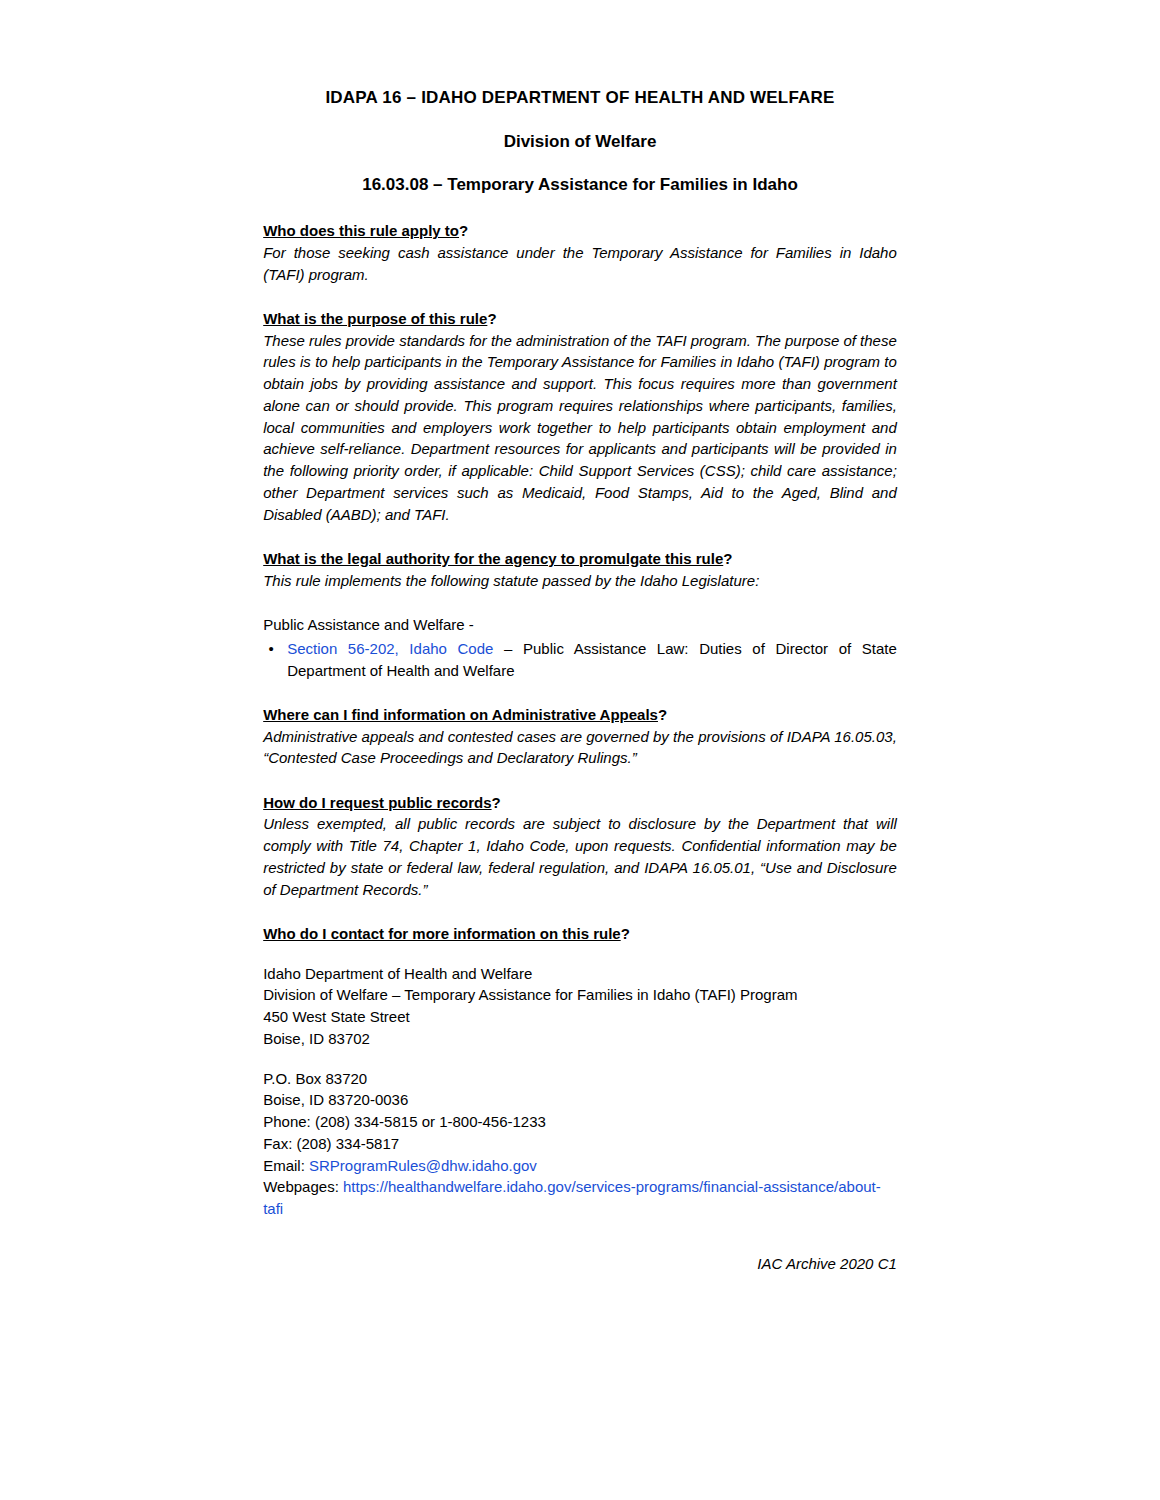IDAPA 16 – IDAHO DEPARTMENT OF HEALTH AND WELFARE
Division of Welfare
16.03.08 – Temporary Assistance for Families in Idaho
Who does this rule apply to?
For those seeking cash assistance under the Temporary Assistance for Families in Idaho (TAFI) program.
What is the purpose of this rule?
These rules provide standards for the administration of the TAFI program. The purpose of these rules is to help participants in the Temporary Assistance for Families in Idaho (TAFI) program to obtain jobs by providing assistance and support. This focus requires more than government alone can or should provide. This program requires relationships where participants, families, local communities and employers work together to help participants obtain employment and achieve self-reliance. Department resources for applicants and participants will be provided in the following priority order, if applicable: Child Support Services (CSS); child care assistance; other Department services such as Medicaid, Food Stamps, Aid to the Aged, Blind and Disabled (AABD); and TAFI.
What is the legal authority for the agency to promulgate this rule?
This rule implements the following statute passed by the Idaho Legislature:
Public Assistance and Welfare -
Section 56-202, Idaho Code – Public Assistance Law: Duties of Director of State Department of Health and Welfare
Where can I find information on Administrative Appeals?
Administrative appeals and contested cases are governed by the provisions of IDAPA 16.05.03, “Contested Case Proceedings and Declaratory Rulings.”
How do I request public records?
Unless exempted, all public records are subject to disclosure by the Department that will comply with Title 74, Chapter 1, Idaho Code, upon requests. Confidential information may be restricted by state or federal law, federal regulation, and IDAPA 16.05.01, “Use and Disclosure of Department Records.”
Who do I contact for more information on this rule?
Idaho Department of Health and Welfare
Division of Welfare – Temporary Assistance for Families in Idaho (TAFI) Program
450 West State Street
Boise, ID 83702
P.O. Box 83720
Boise, ID 83720-0036
Phone: (208) 334-5815 or 1-800-456-1233
Fax: (208) 334-5817
Email: SRProgramRules@dhw.idaho.gov
Webpages: https://healthandwelfare.idaho.gov/services-programs/financial-assistance/about-tafi
IAC Archive 2020 C1